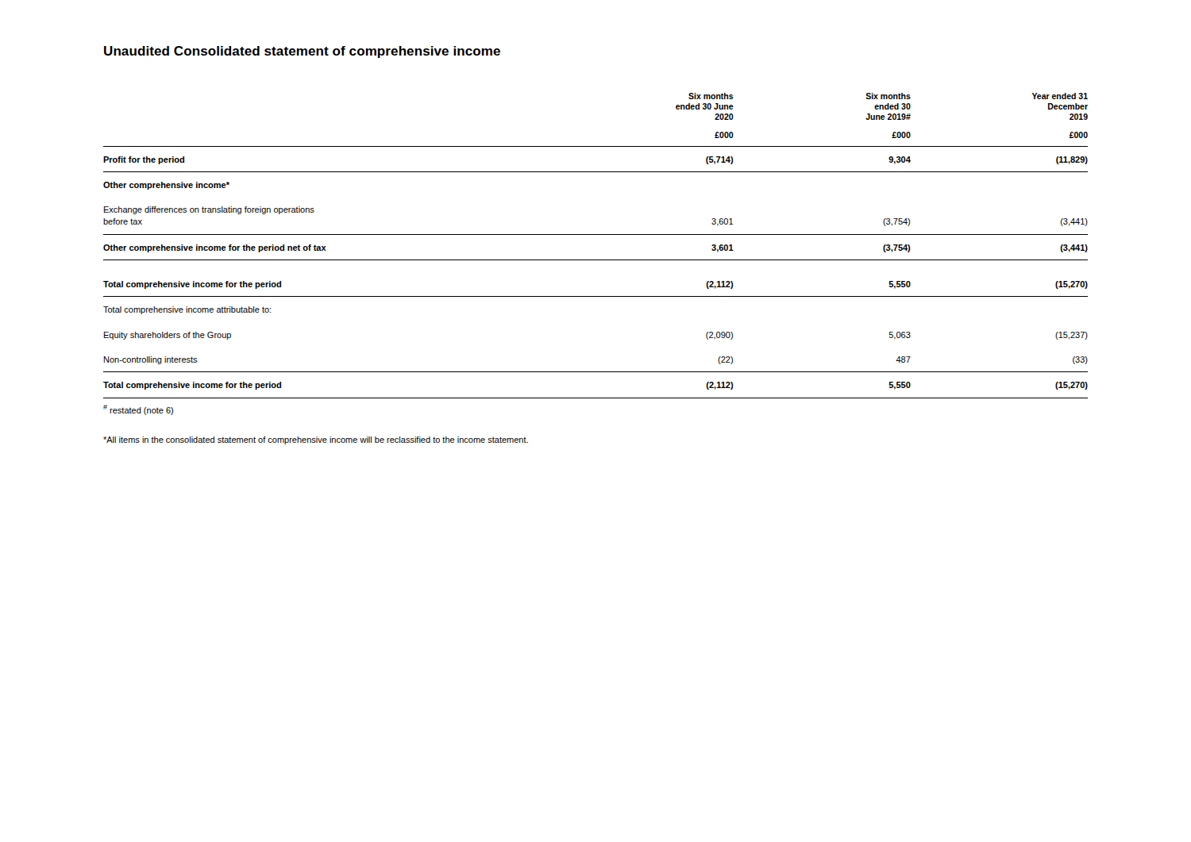Unaudited Consolidated statement of comprehensive income
| | Six months ended 30 June 2020 | Six months ended 30 June 2019# | Year ended 31 December 2019 |
| --- | --- | --- | --- |
| | £000 | £000 | £000 |
| Profit for the period | (5,714) | 9,304 | (11,829) |
| Other comprehensive income* | | | |
| Exchange differences on translating foreign operations before tax | 3,601 | (3,754) | (3,441) |
| Other comprehensive income for the period net of tax | 3,601 | (3,754) | (3,441) |
| Total comprehensive income for the period | (2,112) | 5,550 | (15,270) |
| Total comprehensive income attributable to: | | | |
| Equity shareholders of the Group | (2,090) | 5,063 | (15,237) |
| Non-controlling interests | (22) | 487 | (33) |
| Total comprehensive income for the period | (2,112) | 5,550 | (15,270) |
# restated (note 6)
*All items in the consolidated statement of comprehensive income will be reclassified to the income statement.